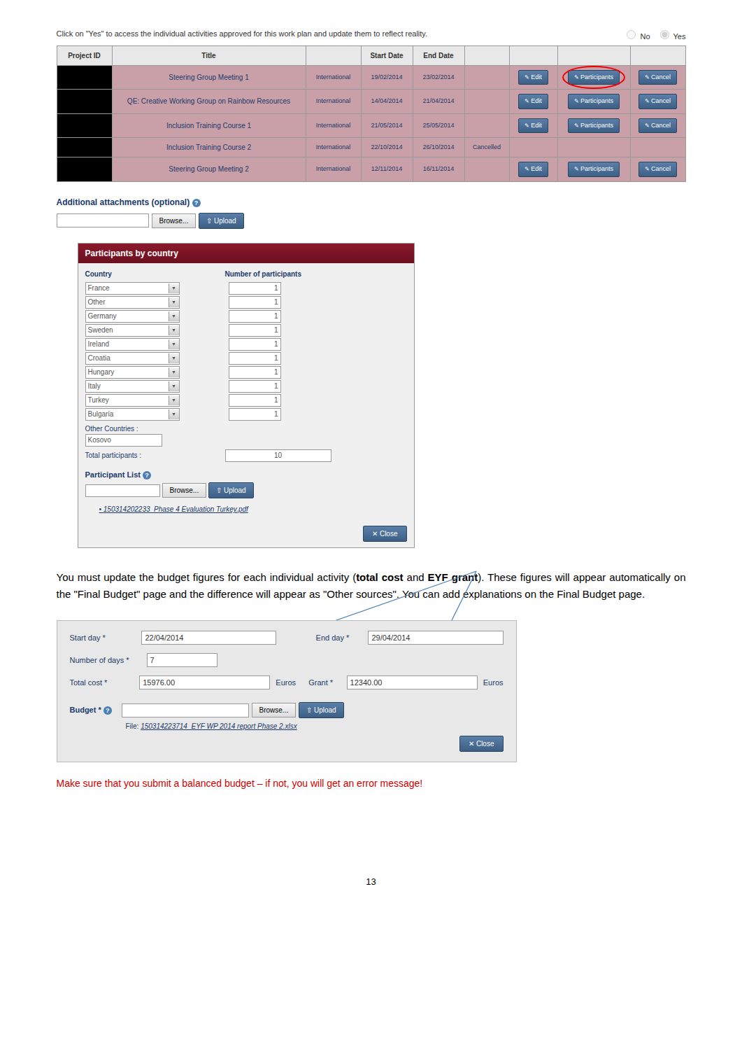Click on "Yes" to access the individual activities approved for this work plan and update them to reflect reality. No Yes
| Project ID | Title | | Start Date | End Date | | | | |
| --- | --- | --- | --- | --- | --- | --- | --- | --- |
| | Steering Group Meeting 1 | International | 19/02/2014 | 23/02/2014 | | ✎ Edit | ✎ Participants | ✎ Cancel |
| | QE: Creative Working Group on Rainbow Resources | International | 14/04/2014 | 21/04/2014 | | ✎ Edit | ✎ Participants | ✎ Cancel |
| | Inclusion Training Course 1 | International | 21/05/2014 | 25/05/2014 | | ✎ Edit | ✎ Participants | ✎ Cancel |
| | Inclusion Training Course 2 | International | 22/10/2014 | 26/10/2014 | Cancelled | | | |
| | Steering Group Meeting 2 | International | 12/11/2014 | 16/11/2014 | | ✎ Edit | ✎ Participants | ✎ Cancel |
Additional attachments (optional) ?
Browse... ⇧ Upload
Participants by country
Country Number of participants
France▼ 1
Other▼ 1
Germany▼ 1
Sweden▼ 1
Ireland▼ 1
Croatia▼ 1
Hungary▼ 1
Italy▼ 1
Turkey▼ 1
Bulgaria▼ 1
Other Countries :
Kosovo
Total participants : 10
Participant List ?
Browse... ⇧ Upload
• 150314202233_Phase 4 Evaluation Turkey.pdf
✕ Close
You must update the budget figures for each individual activity (total cost and EYF grant). These figures will appear automatically on the "Final Budget" page and the difference will appear as "Other sources". You can add explanations on the Final Budget page.
Start day * 22/04/2014 End day * 29/04/2014
Number of days * 7
Total cost * 15976.00 Euros Grant * 12340.00 Euros
Budget * ? Browse... ⇧ Upload
File: 150314223714_EYF WP 2014 report Phase 2.xlsx
✕ Close
Make sure that you submit a balanced budget – if not, you will get an error message!
13